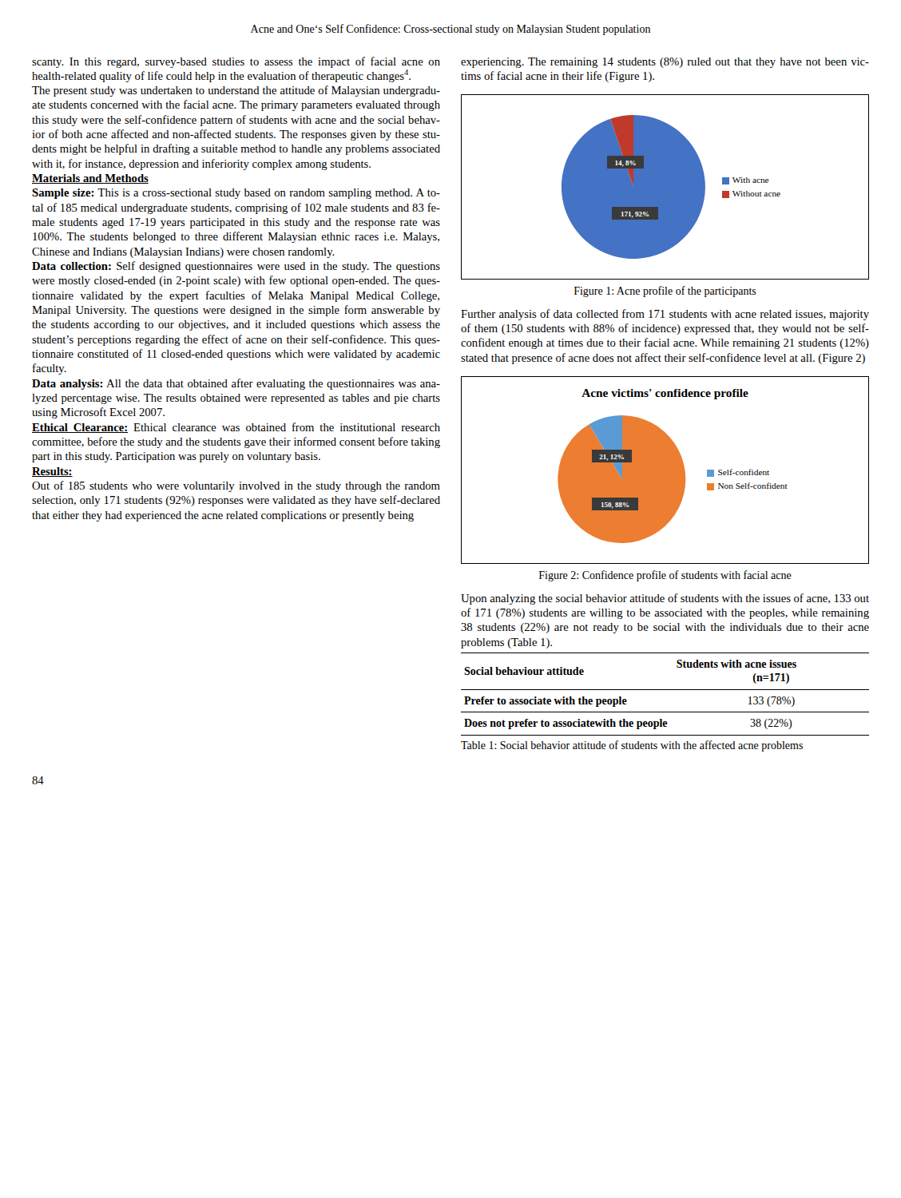Acne and One‘s Self Confidence: Cross-sectional study on Malaysian Student population
scanty. In this regard, survey-based studies to assess the impact of facial acne on health-related quality of life could help in the evaluation of therapeutic changes4.
The present study was undertaken to understand the attitude of Malaysian undergraduate students concerned with the facial acne. The primary parameters evaluated through this study were the self-confidence pattern of students with acne and the social behavior of both acne affected and non-affected students. The responses given by these students might be helpful in drafting a suitable method to handle any problems associated with it, for instance, depression and inferiority complex among students.
Materials and Methods
Sample size: This is a cross-sectional study based on random sampling method. A total of 185 medical undergraduate students, comprising of 102 male students and 83 female students aged 17-19 years participated in this study and the response rate was 100%. The students belonged to three different Malaysian ethnic races i.e. Malays, Chinese and Indians (Malaysian Indians) were chosen randomly.
Data collection: Self designed questionnaires were used in the study. The questions were mostly closed-ended (in 2-point scale) with few optional open-ended. The questionnaire validated by the expert faculties of Melaka Manipal Medical College, Manipal University. The questions were designed in the simple form answerable by the students according to our objectives, and it included questions which assess the student’s perceptions regarding the effect of acne on their self-confidence. This questionnaire constituted of 11 closed-ended questions which were validated by academic faculty.
Data analysis: All the data that obtained after evaluating the questionnaires was analyzed percentage wise. The results obtained were represented as tables and pie charts using Microsoft Excel 2007.
Ethical Clearance: Ethical clearance was obtained from the institutional research committee, before the study and the students gave their informed consent before taking part in this study. Participation was purely on voluntary basis.
Results:
Out of 185 students who were voluntarily involved in the study through the random selection, only 171 students (92%) responses were validated as they have self-declared that either they had experienced the acne related complications or presently being
experiencing. The remaining 14 students (8%) ruled out that they have not been victims of facial acne in their life (Figure 1).
14, 8% 171, 92%
With acne
Without acne
Figure 1: Acne profile of the participants
Further analysis of data collected from 171 students with acne related issues, majority of them (150 students with 88% of incidence) expressed that, they would not be self-confident enough at times due to their facial acne. While remaining 21 students (12%) stated that presence of acne does not affect their self-confidence level at all. (Figure 2)
Acne victims' confidence profile
21, 12% 150, 88%
Self-confident
Non Self-confident
Figure 2: Confidence profile of students with facial acne
Upon analyzing the social behavior attitude of students with the issues of acne, 133 out of 171 (78%) students are willing to be associated with the peoples, while remaining 38 students (22%) are not ready to be social with the individuals due to their acne problems (Table 1).
| Social behaviour attitude | Students with acne issues (n=171) |
| --- | --- |
| Prefer to associate with the people | 133 (78%) |
| Does not prefer to associatewith the people | 38 (22%) |
Table 1: Social behavior attitude of students with the affected acne problems
84